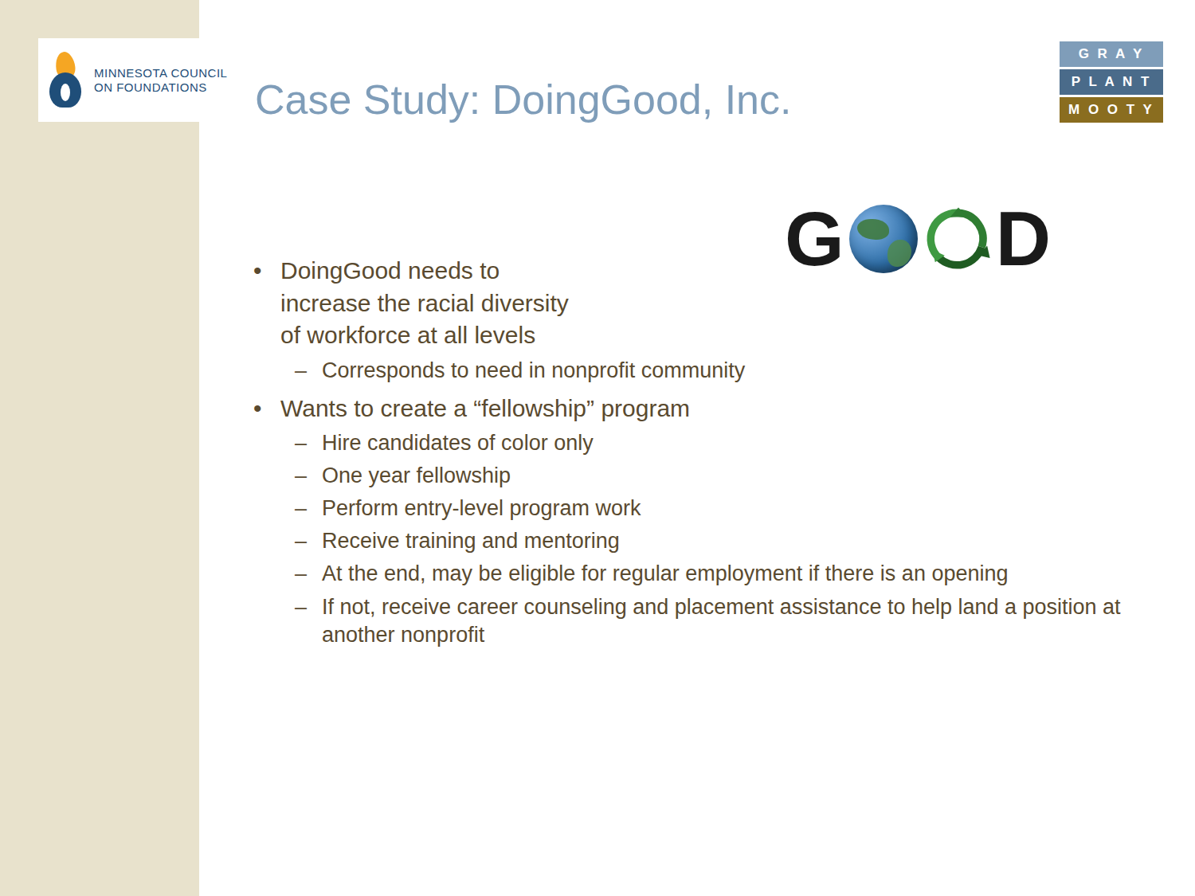MINNESOTA COUNCIL ON FOUNDATIONS
G R A Y
P L A N T
M O O T Y
Case Study: DoingGood, Inc.
G D
• DoingGood needs to increase the racial diversity of workforce at all levels
–Corresponds to need in nonprofit community
• Wants to create a “fellowship” program
–Hire candidates of color only
–One year fellowship
–Perform entry-level program work
–Receive training and mentoring
–At the end, may be eligible for regular employment if there is an opening
–If not, receive career counseling and placement assistance to help land a position at another nonprofit